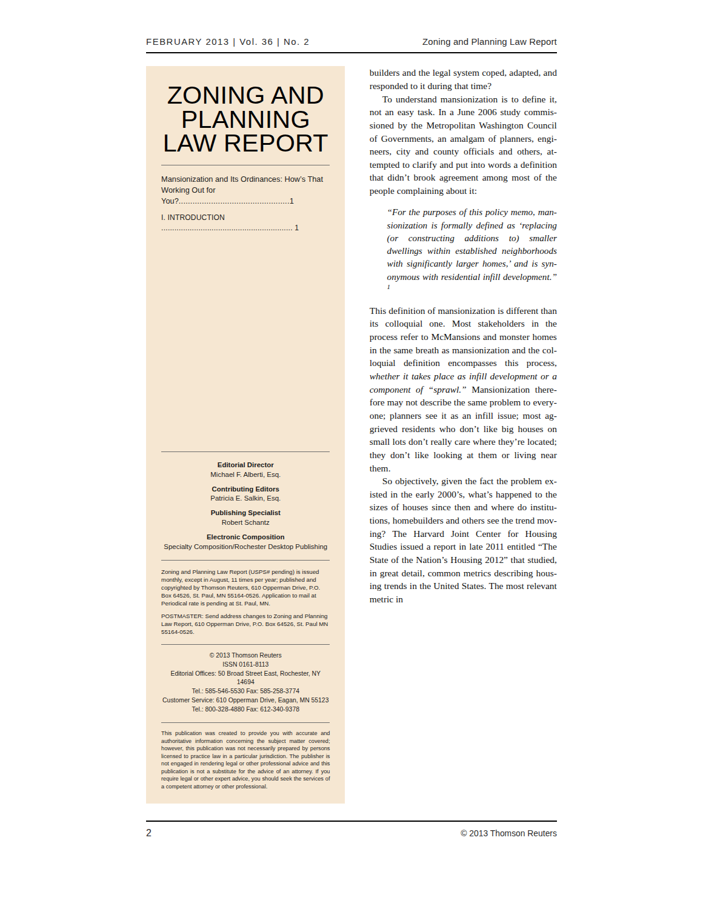FEBRUARY 2013 | Vol. 36 | No. 2
Zoning and Planning Law Report
Zoning and Planning Law Report
Mansionization and Its Ordinances: How’s That Working Out for You?................................................ 1
I. INTRODUCTION ............................................................ 1
Editorial Director
Michael F. Alberti, Esq.
Contributing Editors
Patricia E. Salkin, Esq.
Publishing Specialist
Robert Schantz
Electronic Composition
Specialty Composition/Rochester Desktop Publishing
Zoning and Planning Law Report (USPS# pending) is issued monthly, except in August, 11 times per year; published and copyrighted by Thomson Reuters, 610 Opperman Drive, P.O. Box 64526, St. Paul, MN 55164-0526. Application to mail at Periodical rate is pending at St. Paul, MN.
POSTMASTER: Send address changes to Zoning and Planning Law Report, 610 Opperman Drive, P.O. Box 64526, St. Paul MN 55164-0526.
© 2013 Thomson Reuters
ISSN 0161-8113
Editorial Offices: 50 Broad Street East, Rochester, NY 14694
Tel.: 585-546-5530 Fax: 585-258-3774
Customer Service: 610 Opperman Drive, Eagan, MN 55123
Tel.: 800-328-4880 Fax: 612-340-9378
This publication was created to provide you with accurate and authoritative information concerning the subject matter covered; however, this publication was not necessarily prepared by persons licensed to practice law in a particular jurisdiction. The publisher is not engaged in rendering legal or other professional advice and this publication is not a substitute for the advice of an attorney. If you require legal or other expert advice, you should seek the services of a competent attorney or other professional.
builders and the legal system coped, adapted, and responded to it during that time?
To understand mansionization is to define it, not an easy task. In a June 2006 study commissioned by the Metropolitan Washington Council of Governments, an amalgam of planners, engineers, city and county officials and others, attempted to clarify and put into words a definition that didn’t brook agreement among most of the people complaining about it:
“For the purposes of this policy memo, mansionization is formally defined as ‘replacing (or constructing additions to) smaller dwellings within established neighborhoods with significantly larger homes,’ and is synonymous with residential infill development.” 1
This definition of mansionization is different than its colloquial one. Most stakeholders in the process refer to McMansions and monster homes in the same breath as mansionization and the colloquial definition encompasses this process, whether it takes place as infill development or a component of “sprawl.” Mansionization therefore may not describe the same problem to everyone; planners see it as an infill issue; most aggrieved residents who don’t like big houses on small lots don’t really care where they’re located; they don’t like looking at them or living near them.
So objectively, given the fact the problem existed in the early 2000’s, what’s happened to the sizes of houses since then and where do institutions, homebuilders and others see the trend moving? The Harvard Joint Center for Housing Studies issued a report in late 2011 entitled “The State of the Nation’s Housing 2012” that studied, in great detail, common metrics describing housing trends in the United States. The most relevant metric in
2
© 2013 Thomson Reuters